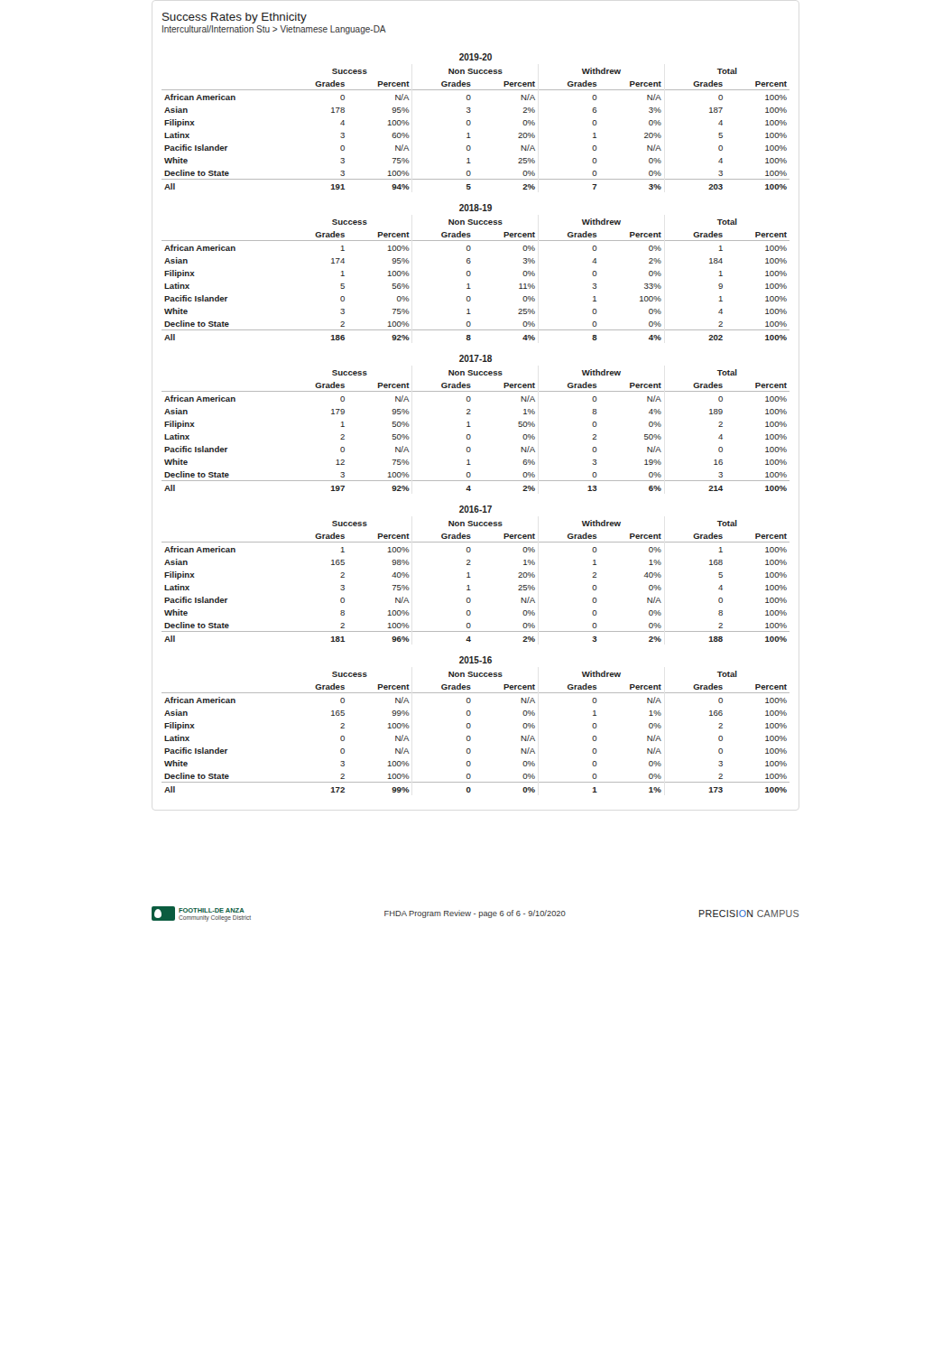Success Rates by Ethnicity
Intercultural/Internation Stu > Vietnamese Language-DA
2019-20
| | Success | Non Success | Withdrew | Total |
| --- | --- | --- | --- | --- |
| | Grades | Percent | Grades | Percent | Grades | Percent | Grades | Percent |
| African American | 0 | N/A | 0 | N/A | 0 | N/A | 0 | 100% |
| Asian | 178 | 95% | 3 | 2% | 6 | 3% | 187 | 100% |
| Filipinx | 4 | 100% | 0 | 0% | 0 | 0% | 4 | 100% |
| Latinx | 3 | 60% | 1 | 20% | 1 | 20% | 5 | 100% |
| Pacific Islander | 0 | N/A | 0 | N/A | 0 | N/A | 0 | 100% |
| White | 3 | 75% | 1 | 25% | 0 | 0% | 4 | 100% |
| Decline to State | 3 | 100% | 0 | 0% | 0 | 0% | 3 | 100% |
| All | 191 | 94% | 5 | 2% | 7 | 3% | 203 | 100% |
2018-19
| | Success | Non Success | Withdrew | Total |
| --- | --- | --- | --- | --- |
| | Grades | Percent | Grades | Percent | Grades | Percent | Grades | Percent |
| African American | 1 | 100% | 0 | 0% | 0 | 0% | 1 | 100% |
| Asian | 174 | 95% | 6 | 3% | 4 | 2% | 184 | 100% |
| Filipinx | 1 | 100% | 0 | 0% | 0 | 0% | 1 | 100% |
| Latinx | 5 | 56% | 1 | 11% | 3 | 33% | 9 | 100% |
| Pacific Islander | 0 | 0% | 0 | 0% | 1 | 100% | 1 | 100% |
| White | 3 | 75% | 1 | 25% | 0 | 0% | 4 | 100% |
| Decline to State | 2 | 100% | 0 | 0% | 0 | 0% | 2 | 100% |
| All | 186 | 92% | 8 | 4% | 8 | 4% | 202 | 100% |
2017-18
| | Success | Non Success | Withdrew | Total |
| --- | --- | --- | --- | --- |
| | Grades | Percent | Grades | Percent | Grades | Percent | Grades | Percent |
| African American | 0 | N/A | 0 | N/A | 0 | N/A | 0 | 100% |
| Asian | 179 | 95% | 2 | 1% | 8 | 4% | 189 | 100% |
| Filipinx | 1 | 50% | 1 | 50% | 0 | 0% | 2 | 100% |
| Latinx | 2 | 50% | 0 | 0% | 2 | 50% | 4 | 100% |
| Pacific Islander | 0 | N/A | 0 | N/A | 0 | N/A | 0 | 100% |
| White | 12 | 75% | 1 | 6% | 3 | 19% | 16 | 100% |
| Decline to State | 3 | 100% | 0 | 0% | 0 | 0% | 3 | 100% |
| All | 197 | 92% | 4 | 2% | 13 | 6% | 214 | 100% |
2016-17
| | Success | Non Success | Withdrew | Total |
| --- | --- | --- | --- | --- |
| | Grades | Percent | Grades | Percent | Grades | Percent | Grades | Percent |
| African American | 1 | 100% | 0 | 0% | 0 | 0% | 1 | 100% |
| Asian | 165 | 98% | 2 | 1% | 1 | 1% | 168 | 100% |
| Filipinx | 2 | 40% | 1 | 20% | 2 | 40% | 5 | 100% |
| Latinx | 3 | 75% | 1 | 25% | 0 | 0% | 4 | 100% |
| Pacific Islander | 0 | N/A | 0 | N/A | 0 | N/A | 0 | 100% |
| White | 8 | 100% | 0 | 0% | 0 | 0% | 8 | 100% |
| Decline to State | 2 | 100% | 0 | 0% | 0 | 0% | 2 | 100% |
| All | 181 | 96% | 4 | 2% | 3 | 2% | 188 | 100% |
2015-16
| | Success | Non Success | Withdrew | Total |
| --- | --- | --- | --- | --- |
| | Grades | Percent | Grades | Percent | Grades | Percent | Grades | Percent |
| African American | 0 | N/A | 0 | N/A | 0 | N/A | 0 | 100% |
| Asian | 165 | 99% | 0 | 0% | 1 | 1% | 166 | 100% |
| Filipinx | 2 | 100% | 0 | 0% | 0 | 0% | 2 | 100% |
| Latinx | 0 | N/A | 0 | N/A | 0 | N/A | 0 | 100% |
| Pacific Islander | 0 | N/A | 0 | N/A | 0 | N/A | 0 | 100% |
| White | 3 | 100% | 0 | 0% | 0 | 0% | 3 | 100% |
| Decline to State | 2 | 100% | 0 | 0% | 0 | 0% | 2 | 100% |
| All | 172 | 99% | 0 | 0% | 1 | 1% | 173 | 100% |
FOOTHILL-DE ANZA
Community College District
FHDA Program Review - page 6 of 6 - 9/10/2020
PRECISION CAMPUS